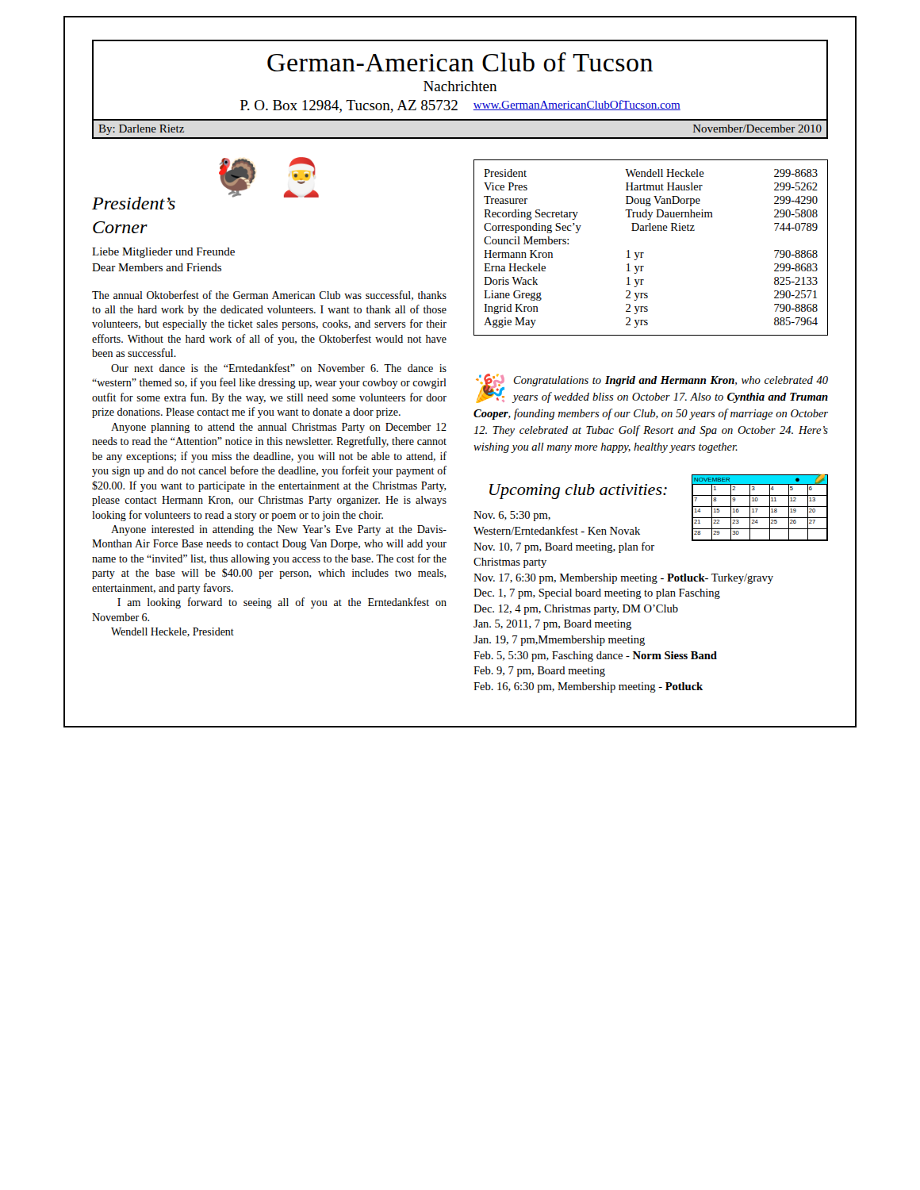German-American Club of Tucson
Nachrichten
P. O. Box 12984, Tucson, AZ 85732 www.GermanAmericanClubOfTucson.com
By: Darlene Rietz November/December 2010
🦃 🎅
President’s
Corner
Liebe Mitglieder und Freunde
Dear Members and Friends
The annual Oktoberfest of the German American Club was successful, thanks to all the hard work by the dedicated volunteers. I want to thank all of those volunteers, but especially the ticket sales persons, cooks, and servers for their efforts. Without the hard work of all of you, the Oktoberfest would not have been as successful.
Our next dance is the “Erntedankfest” on November 6. The dance is “western” themed so, if you feel like dressing up, wear your cowboy or cowgirl outfit for some extra fun. By the way, we still need some volunteers for door prize donations. Please contact me if you want to donate a door prize.
Anyone planning to attend the annual Christmas Party on December 12 needs to read the “Attention” notice in this newsletter. Regretfully, there cannot be any exceptions; if you miss the deadline, you will not be able to attend, if you sign up and do not cancel before the deadline, you forfeit your payment of $20.00. If you want to participate in the entertainment at the Christmas Party, please contact Hermann Kron, our Christmas Party organizer. He is always looking for volunteers to read a story or poem or to join the choir.
Anyone interested in attending the New Year’s Eve Party at the Davis-Monthan Air Force Base needs to contact Doug Van Dorpe, who will add your name to the “invited” list, thus allowing you access to the base. The cost for the party at the base will be $40.00 per person, which includes two meals, entertainment, and party favors.
I am looking forward to seeing all of you at the Erntedankfest on November 6.
Wendell Heckele, President
| President | Wendell Heckele | 299-8683 |
| Vice Pres | Hartmut Hausler | 299-5262 |
| Treasurer | Doug VanDorpe | 299-4290 |
| Recording Secretary | Trudy Dauernheim | 290-5808 |
| Corresponding Sec’y | Darlene Rietz | 744-0789 |
| Council Members: |
| Hermann Kron | 1 yr | 790-8868 |
| Erna Heckele | 1 yr | 299-8683 |
| Doris Wack | 1 yr | 825-2133 |
| Liane Gregg | 2 yrs | 290-2571 |
| Ingrid Kron | 2 yrs | 790-8868 |
| Aggie May | 2 yrs | 885-7964 |
🎉 Congratulations to Ingrid and Hermann Kron, who celebrated 40 years of wedded bliss on October 17. Also to Cynthia and Truman Cooper, founding members of our Club, on 50 years of marriage on October 12. They celebrated at Tubac Golf Resort and Spa on October 24. Here’s wishing you all many more happy, healthy years together.
NOVEMBER●🌽
| | 1 | 2 | 3 | 4 | 5 | 6 |
| 7 | 8 | 9 | 10 | 11 | 12 | 13 |
| 14 | 15 | 16 | 17 | 18 | 19 | 20 |
| 21 | 22 | 23 | 24 | 25 | 26 | 27 |
| 28 | 29 | 30 | | | | |
Upcoming club activities:
Nov. 6, 5:30 pm,
Western/Erntedankfest - Ken Novak
Nov. 10, 7 pm, Board meeting, plan for Christmas party
Nov. 17, 6:30 pm, Membership meeting - Potluck- Turkey/gravy
Dec. 1, 7 pm, Special board meeting to plan Fasching
Dec. 12, 4 pm, Christmas party, DM O’Club
Jan. 5, 2011, 7 pm, Board meeting
Jan. 19, 7 pm,Mmembership meeting
Feb. 5, 5:30 pm, Fasching dance - Norm Siess Band
Feb. 9, 7 pm, Board meeting
Feb. 16, 6:30 pm, Membership meeting - Potluck